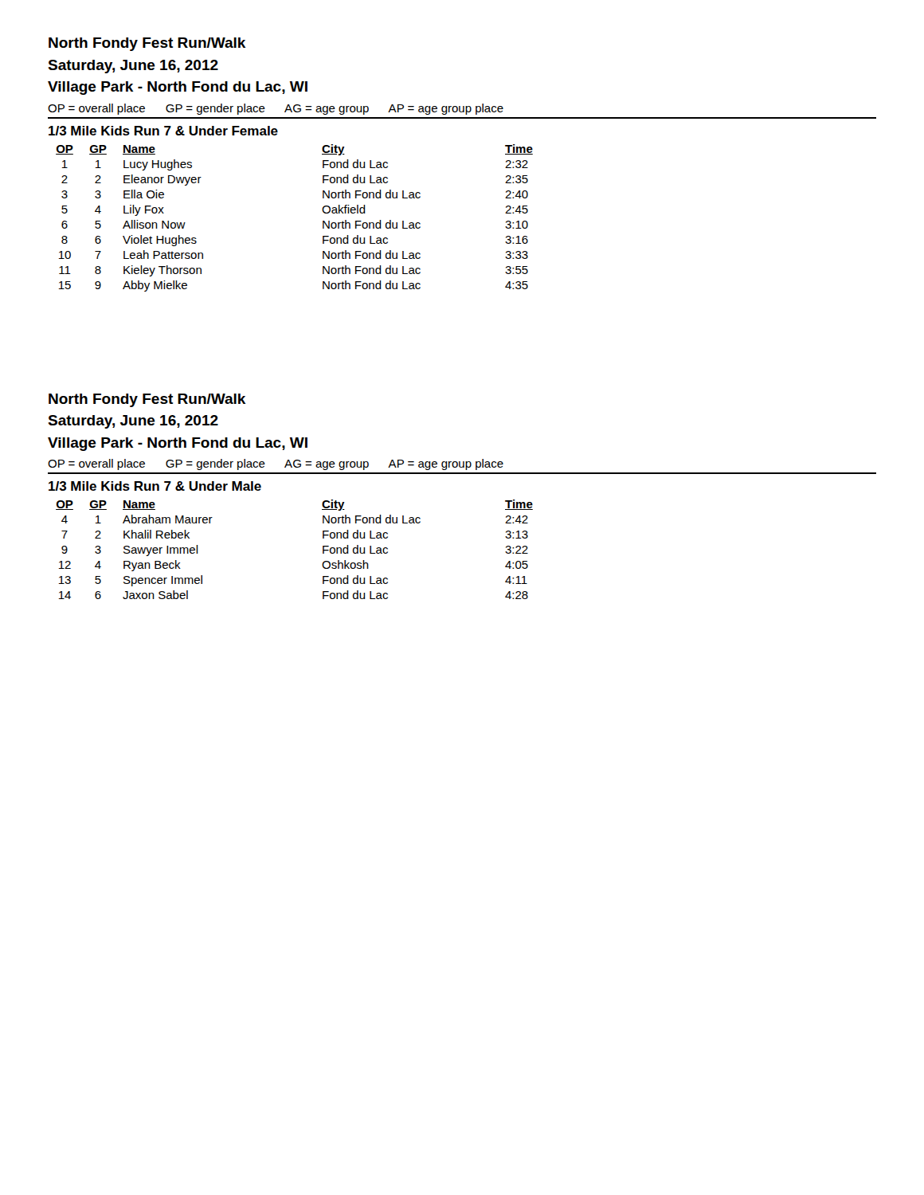North Fondy Fest Run/Walk
Saturday, June 16, 2012
Village Park - North Fond du Lac, WI
OP = overall place GP = gender place AG = age group AP = age group place
1/3 Mile Kids Run 7 & Under Female
| OP | GP | Name | City | Time |
| --- | --- | --- | --- | --- |
| 1 | 1 | Lucy Hughes | Fond du Lac | 2:32 |
| 2 | 2 | Eleanor Dwyer | Fond du Lac | 2:35 |
| 3 | 3 | Ella Oie | North Fond du Lac | 2:40 |
| 5 | 4 | Lily Fox | Oakfield | 2:45 |
| 6 | 5 | Allison Now | North Fond du Lac | 3:10 |
| 8 | 6 | Violet Hughes | Fond du Lac | 3:16 |
| 10 | 7 | Leah Patterson | North Fond du Lac | 3:33 |
| 11 | 8 | Kieley Thorson | North Fond du Lac | 3:55 |
| 15 | 9 | Abby Mielke | North Fond du Lac | 4:35 |
North Fondy Fest Run/Walk
Saturday, June 16, 2012
Village Park - North Fond du Lac, WI
OP = overall place GP = gender place AG = age group AP = age group place
1/3 Mile Kids Run 7 & Under Male
| OP | GP | Name | City | Time |
| --- | --- | --- | --- | --- |
| 4 | 1 | Abraham Maurer | North Fond du Lac | 2:42 |
| 7 | 2 | Khalil Rebek | Fond du Lac | 3:13 |
| 9 | 3 | Sawyer Immel | Fond du Lac | 3:22 |
| 12 | 4 | Ryan Beck | Oshkosh | 4:05 |
| 13 | 5 | Spencer Immel | Fond du Lac | 4:11 |
| 14 | 6 | Jaxon Sabel | Fond du Lac | 4:28 |